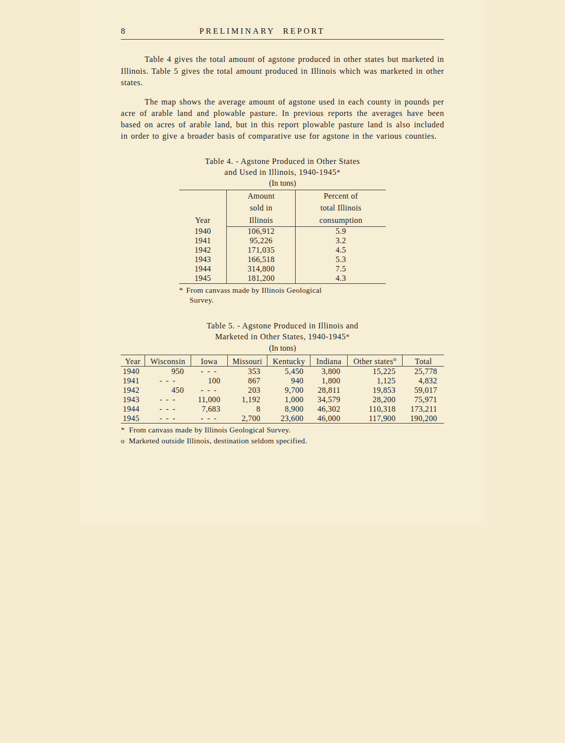8
PRELIMINARY REPORT
Table 4 gives the total amount of agstone produced in other states but marketed in Illinois. Table 5 gives the total amount produced in Illinois which was marketed in other states.
The map shows the average amount of agstone used in each county in pounds per acre of arable land and plowable pasture. In previous reports the averages have been based on acres of arable land, but in this report plowable pasture land is also included in order to give a broader basis of comparative use for agstone in the various counties.
Table 4. - Agstone Produced in Other States
and Used in Illinois, 1940-1945*
(In tons)
| Year | Amount | Percent of |
| --- | --- | --- |
| sold in | total Illinois |
| Illinois | consumption |
| 1940 | 106,912 | 5.9 |
| 1941 | 95,226 | 3.2 |
| 1942 | 171,035 | 4.5 |
| 1943 | 166,518 | 5.3 |
| 1944 | 314,800 | 7.5 |
| 1945 | 181,200 | 4.3 |
* From canvass made by Illinois Geological Survey.
Table 5. - Agstone Produced in Illinois and
Marketed in Other States, 1940-1945*
(In tons)
| Year | Wisconsin | Iowa | Missouri | Kentucky | Indiana | Other states o | Total |
| --- | --- | --- | --- | --- | --- | --- | --- |
| 1940 | 950 | - - - | 353 | 5,450 | 3,800 | 15,225 | 25,778 |
| 1941 | - - - | 100 | 867 | 940 | 1,800 | 1,125 | 4,832 |
| 1942 | 450 | - - - | 203 | 9,700 | 28,811 | 19,853 | 59,017 |
| 1943 | - - - | 11,000 | 1,192 | 1,000 | 34,579 | 28,200 | 75,971 |
| 1944 | - - - | 7,683 | 8 | 8,900 | 46,302 | 110,318 | 173,211 |
| 1945 | - - - | - - - | 2,700 | 23,600 | 46,000 | 117,900 | 190,200 |
* From canvass made by Illinois Geological Survey.
o Marketed outside Illinois, destination seldom specified.